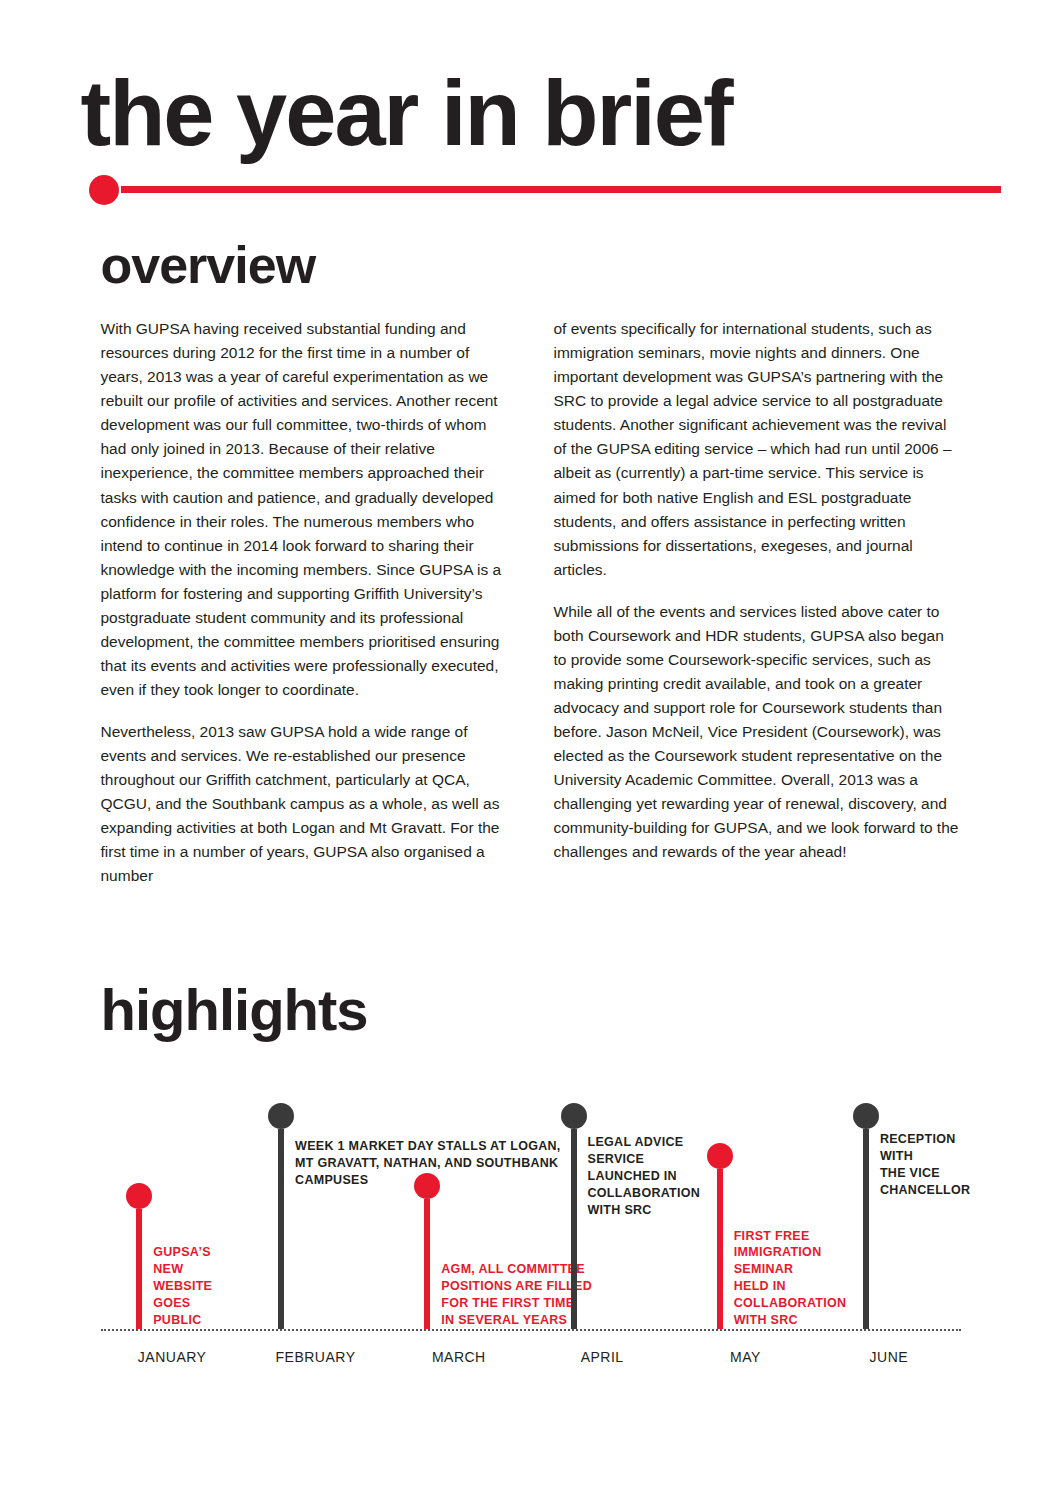the year in brief
overview
With GUPSA having received substantial funding and resources during 2012 for the first time in a number of years, 2013 was a year of careful experimentation as we rebuilt our profile of activities and services. Another recent development was our full committee, two-thirds of whom had only joined in 2013. Because of their relative inexperience, the committee members approached their tasks with caution and patience, and gradually developed confidence in their roles. The numerous members who intend to continue in 2014 look forward to sharing their knowledge with the incoming members. Since GUPSA is a platform for fostering and supporting Griffith University’s postgraduate student community and its professional development, the committee members prioritised ensuring that its events and activities were professionally executed, even if they took longer to coordinate.
Nevertheless, 2013 saw GUPSA hold a wide range of events and services. We re-established our presence throughout our Griffith catchment, particularly at QCA, QCGU, and the Southbank campus as a whole, as well as expanding activities at both Logan and Mt Gravatt. For the first time in a number of years, GUPSA also organised a number
of events specifically for international students, such as immigration seminars, movie nights and dinners. One important development was GUPSA’s partnering with the SRC to provide a legal advice service to all postgraduate students. Another significant achievement was the revival of the GUPSA editing service – which had run until 2006 – albeit as (currently) a part-time service. This service is aimed for both native English and ESL postgraduate students, and offers assistance in perfecting written submissions for dissertations, exegeses, and journal articles.
While all of the events and services listed above cater to both Coursework and HDR students, GUPSA also began to provide some Coursework-specific services, such as making printing credit available, and took on a greater advocacy and support role for Coursework students than before. Jason McNeil, Vice President (Coursework), was elected as the Coursework student representative on the University Academic Committee. Overall, 2013 was a challenging yet rewarding year of renewal, discovery, and community-building for GUPSA, and we look forward to the challenges and rewards of the year ahead!
highlights
GUPSA’S
NEW
WEBSITE
GOES
PUBLIC
WEEK 1 MARKET DAY STALLS AT LOGAN,
MT GRAVATT, NATHAN, AND SOUTHBANK
CAMPUSES
AGM, ALL COMMITTEE
POSITIONS ARE FILLED
FOR THE FIRST TIME
IN SEVERAL YEARS
LEGAL ADVICE
SERVICE
LAUNCHED IN
COLLABORATION
WITH SRC
FIRST FREE
IMMIGRATION
SEMINAR
HELD IN
COLLABORATION
WITH SRC
RECEPTION
WITH
THE VICE
CHANCELLOR
JANUARY FEBRUARY MARCH APRIL MAY JUNE